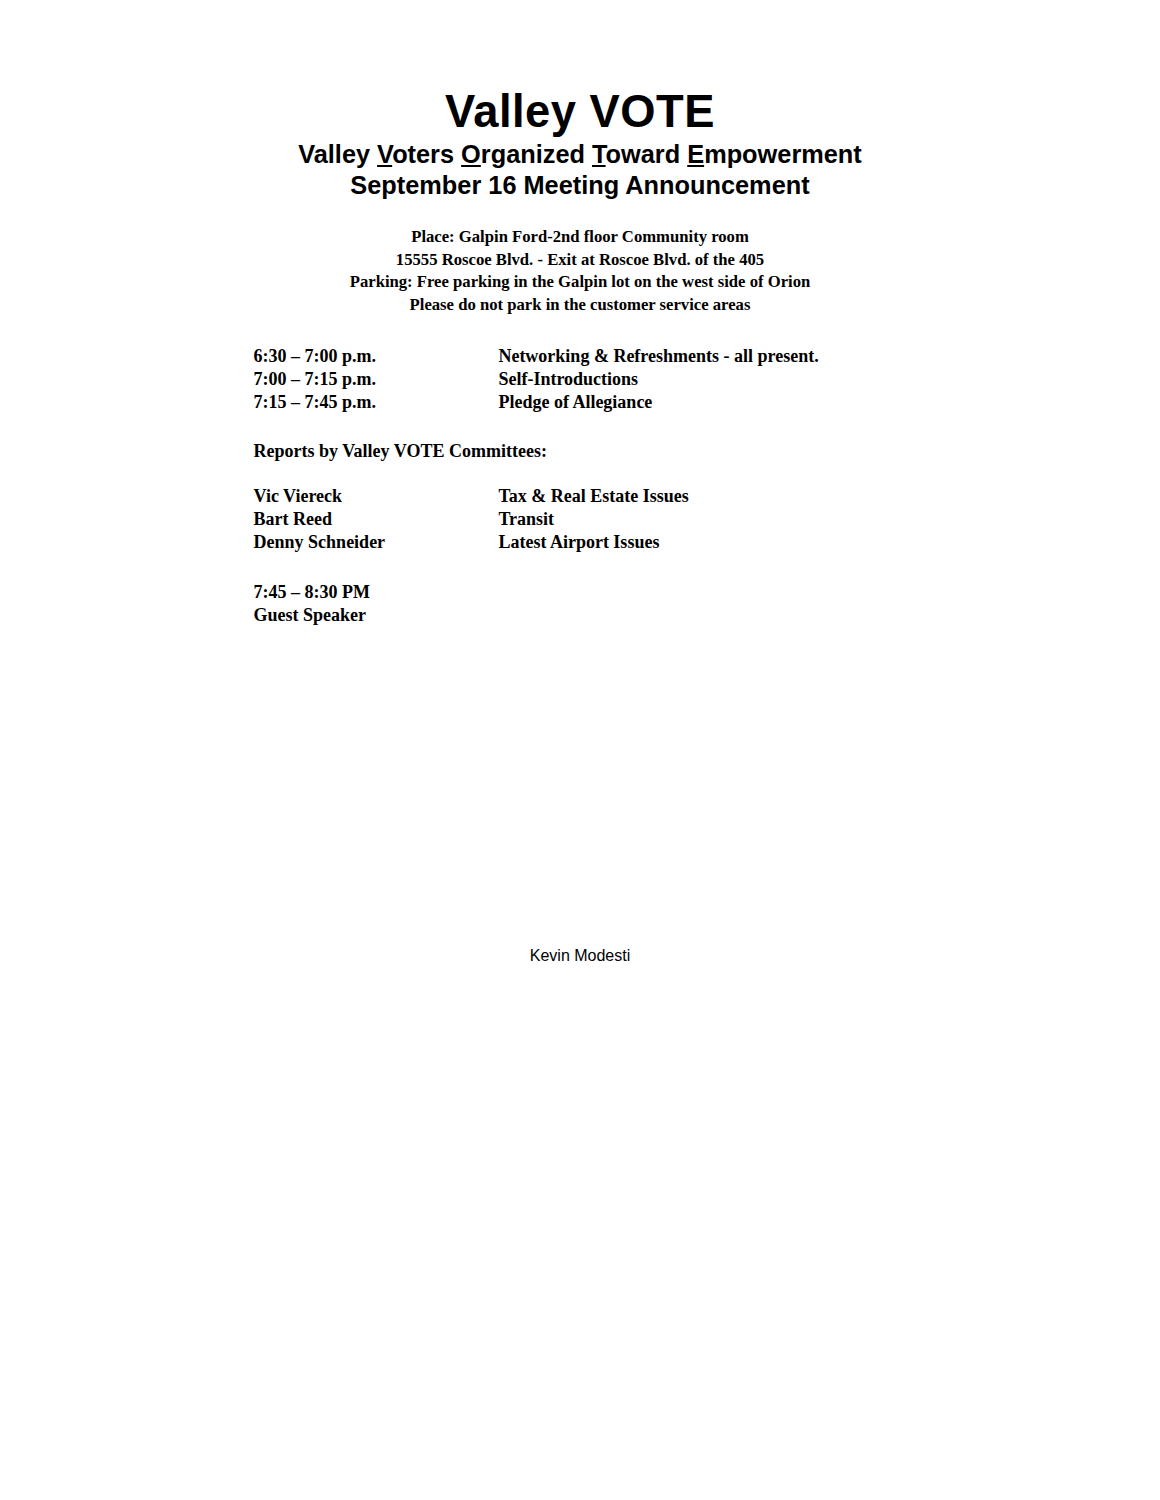Valley VOTE
Valley Voters Organized Toward Empowerment
September 16 Meeting Announcement
Place: Galpin Ford-2nd floor Community room
15555 Roscoe Blvd. - Exit at Roscoe Blvd. of the 405
Parking: Free parking in the Galpin lot on the west side of Orion
Please do not park in the customer service areas
| 6:30 – 7:00 p.m. | Networking & Refreshments - all present. |
| 7:00 – 7:15 p.m. | Self-Introductions |
| 7:15 – 7:45 p.m. | Pledge of Allegiance |
Reports by Valley VOTE Committees:
| Vic Viereck | Tax & Real Estate Issues |
| Bart Reed | Transit |
| Denny Schneider | Latest Airport Issues |
7:45 – 8:30 PM
Guest Speaker
Kevin Modesti